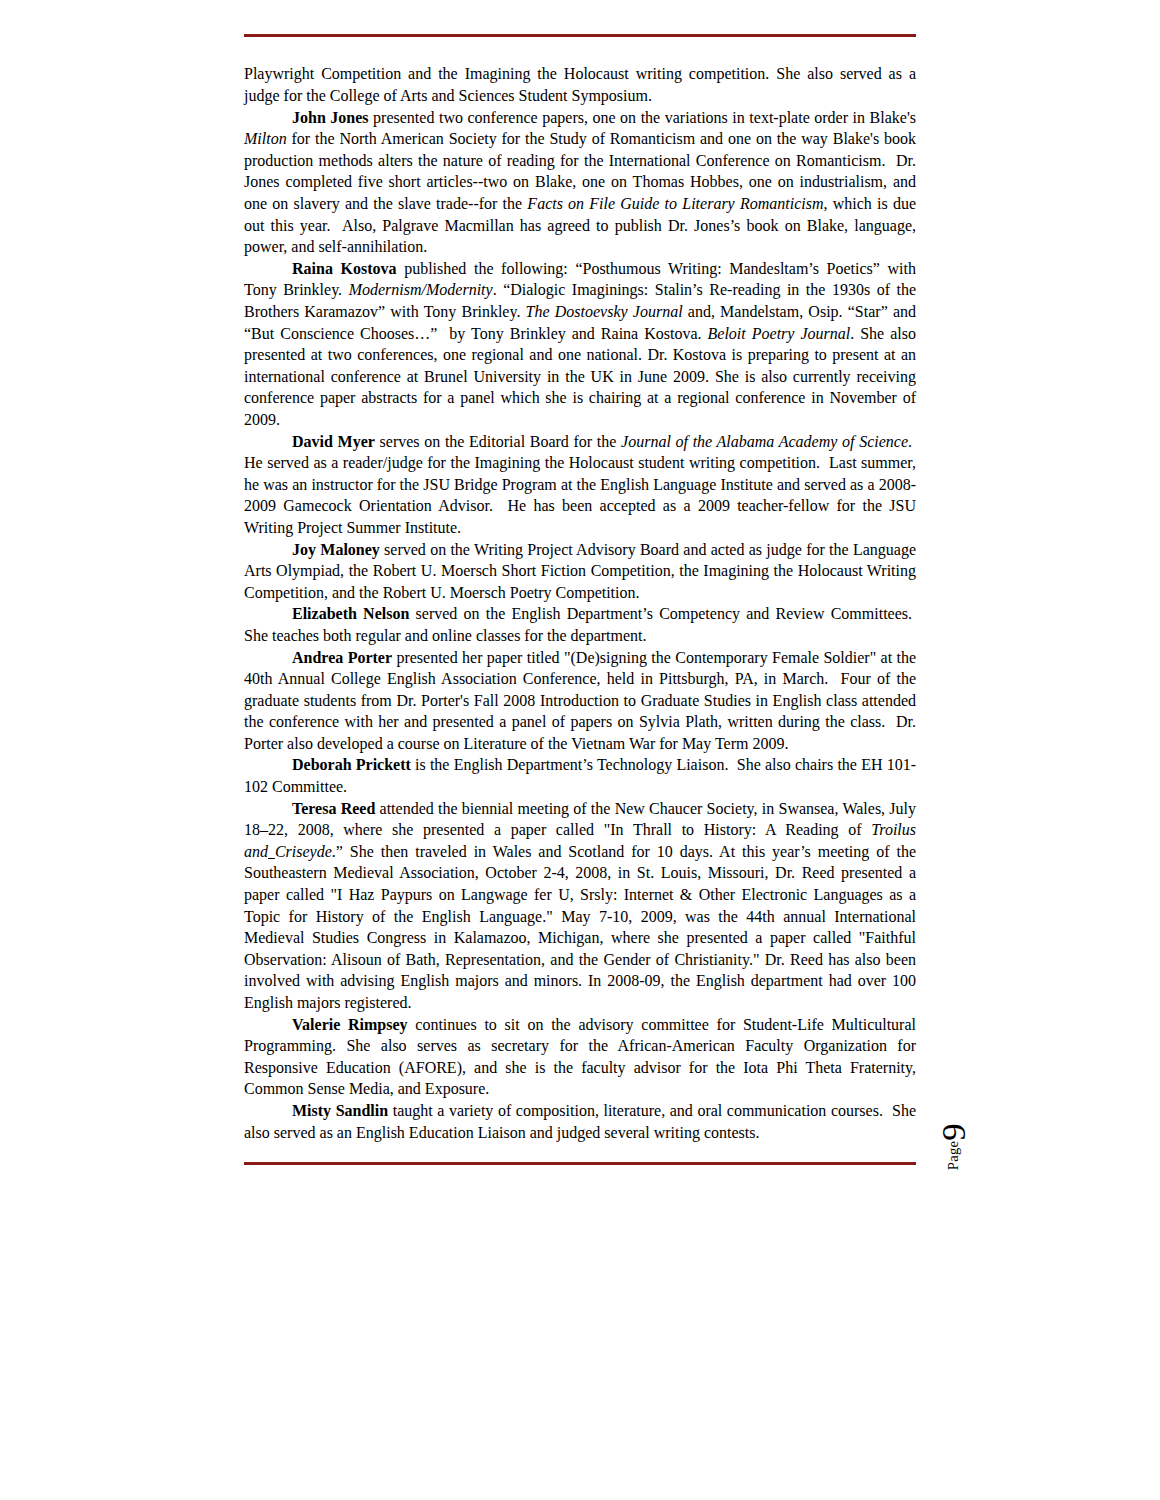Playwright Competition and the Imagining the Holocaust writing competition. She also served as a judge for the College of Arts and Sciences Student Symposium.
John Jones presented two conference papers, one on the variations in text-plate order in Blake's Milton for the North American Society for the Study of Romanticism and one on the way Blake's book production methods alters the nature of reading for the International Conference on Romanticism. Dr. Jones completed five short articles--two on Blake, one on Thomas Hobbes, one on industrialism, and one on slavery and the slave trade--for the Facts on File Guide to Literary Romanticism, which is due out this year. Also, Palgrave Macmillan has agreed to publish Dr. Jones’s book on Blake, language, power, and self-annihilation.
Raina Kostova published the following: “Posthumous Writing: Mandesltam’s Poetics” with Tony Brinkley. Modernism/Modernity. “Dialogic Imaginings: Stalin’s Re-reading in the 1930s of the Brothers Karamazov” with Tony Brinkley. The Dostoevsky Journal and, Mandelstam, Osip. “Star” and “But Conscience Chooses…” by Tony Brinkley and Raina Kostova. Beloit Poetry Journal. She also presented at two conferences, one regional and one national. Dr. Kostova is preparing to present at an international conference at Brunel University in the UK in June 2009. She is also currently receiving conference paper abstracts for a panel which she is chairing at a regional conference in November of 2009.
David Myer serves on the Editorial Board for the Journal of the Alabama Academy of Science. He served as a reader/judge for the Imagining the Holocaust student writing competition. Last summer, he was an instructor for the JSU Bridge Program at the English Language Institute and served as a 2008-2009 Gamecock Orientation Advisor. He has been accepted as a 2009 teacher-fellow for the JSU Writing Project Summer Institute.
Joy Maloney served on the Writing Project Advisory Board and acted as judge for the Language Arts Olympiad, the Robert U. Moersch Short Fiction Competition, the Imagining the Holocaust Writing Competition, and the Robert U. Moersch Poetry Competition.
Elizabeth Nelson served on the English Department’s Competency and Review Committees. She teaches both regular and online classes for the department.
Andrea Porter presented her paper titled "(De)signing the Contemporary Female Soldier" at the 40th Annual College English Association Conference, held in Pittsburgh, PA, in March. Four of the graduate students from Dr. Porter's Fall 2008 Introduction to Graduate Studies in English class attended the conference with her and presented a panel of papers on Sylvia Plath, written during the class. Dr. Porter also developed a course on Literature of the Vietnam War for May Term 2009.
Deborah Prickett is the English Department’s Technology Liaison. She also chairs the EH 101-102 Committee.
Teresa Reed attended the biennial meeting of the New Chaucer Society, in Swansea, Wales, July 18–22, 2008, where she presented a paper called "In Thrall to History: A Reading of Troilus and Criseyde.” She then traveled in Wales and Scotland for 10 days. At this year’s meeting of the Southeastern Medieval Association, October 2-4, 2008, in St. Louis, Missouri, Dr. Reed presented a paper called "I Haz Paypurs on Langwage fer U, Srsly: Internet & Other Electronic Languages as a Topic for History of the English Language." May 7-10, 2009, was the 44th annual International Medieval Studies Congress in Kalamazoo, Michigan, where she presented a paper called "Faithful Observation: Alisoun of Bath, Representation, and the Gender of Christianity." Dr. Reed has also been involved with advising English majors and minors. In 2008-09, the English department had over 100 English majors registered.
Valerie Rimpsey continues to sit on the advisory committee for Student-Life Multicultural Programming. She also serves as secretary for the African-American Faculty Organization for Responsive Education (AFORE), and she is the faculty advisor for the Iota Phi Theta Fraternity, Common Sense Media, and Exposure.
Misty Sandlin taught a variety of composition, literature, and oral communication courses. She also served as an English Education Liaison and judged several writing contests.
Page 9